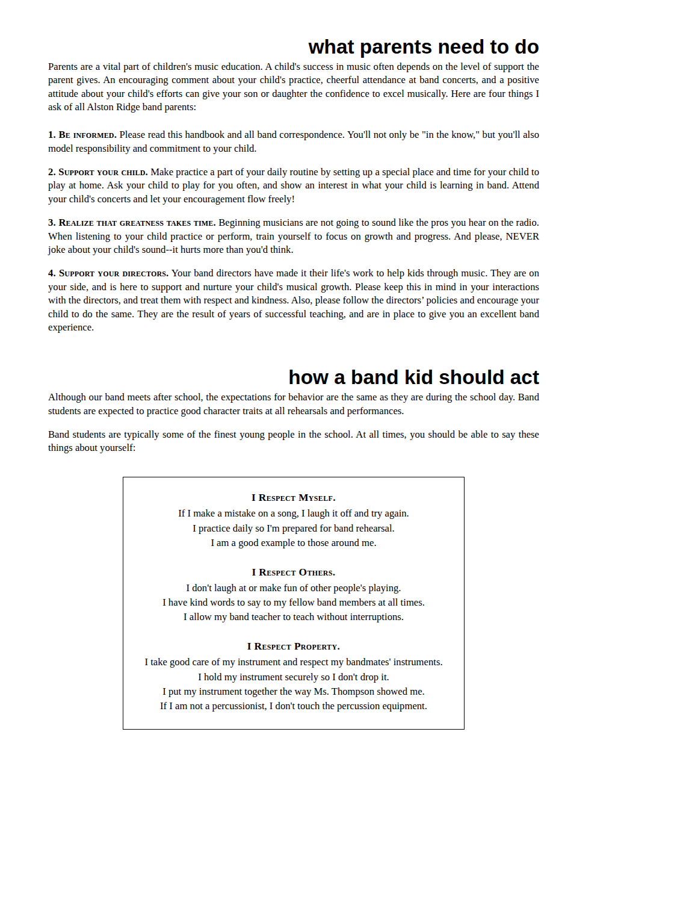what parents need to do
Parents are a vital part of children's music education. A child's success in music often depends on the level of support the parent gives. An encouraging comment about your child's practice, cheerful attendance at band concerts, and a positive attitude about your child's efforts can give your son or daughter the confidence to excel musically. Here are four things I ask of all Alston Ridge band parents:
1. Be informed. Please read this handbook and all band correspondence. You'll not only be "in the know," but you'll also model responsibility and commitment to your child.
2. Support your child. Make practice a part of your daily routine by setting up a special place and time for your child to play at home. Ask your child to play for you often, and show an interest in what your child is learning in band. Attend your child's concerts and let your encouragement flow freely!
3. Realize that greatness takes time. Beginning musicians are not going to sound like the pros you hear on the radio. When listening to your child practice or perform, train yourself to focus on growth and progress. And please, NEVER joke about your child's sound--it hurts more than you'd think.
4. Support your directors. Your band directors have made it their life's work to help kids through music. They are on your side, and is here to support and nurture your child's musical growth. Please keep this in mind in your interactions with the directors, and treat them with respect and kindness. Also, please follow the directors’ policies and encourage your child to do the same. They are the result of years of successful teaching, and are in place to give you an excellent band experience.
how a band kid should act
Although our band meets after school, the expectations for behavior are the same as they are during the school day. Band students are expected to practice good character traits at all rehearsals and performances.
Band students are typically some of the finest young people in the school. At all times, you should be able to say these things about yourself:
I Respect Myself.
If I make a mistake on a song, I laugh it off and try again.
I practice daily so I'm prepared for band rehearsal.
I am a good example to those around me.
I Respect Others.
I don't laugh at or make fun of other people's playing.
I have kind words to say to my fellow band members at all times.
I allow my band teacher to teach without interruptions.
I Respect Property.
I take good care of my instrument and respect my bandmates' instruments.
I hold my instrument securely so I don't drop it.
I put my instrument together the way Ms. Thompson showed me.
If I am not a percussionist, I don't touch the percussion equipment.